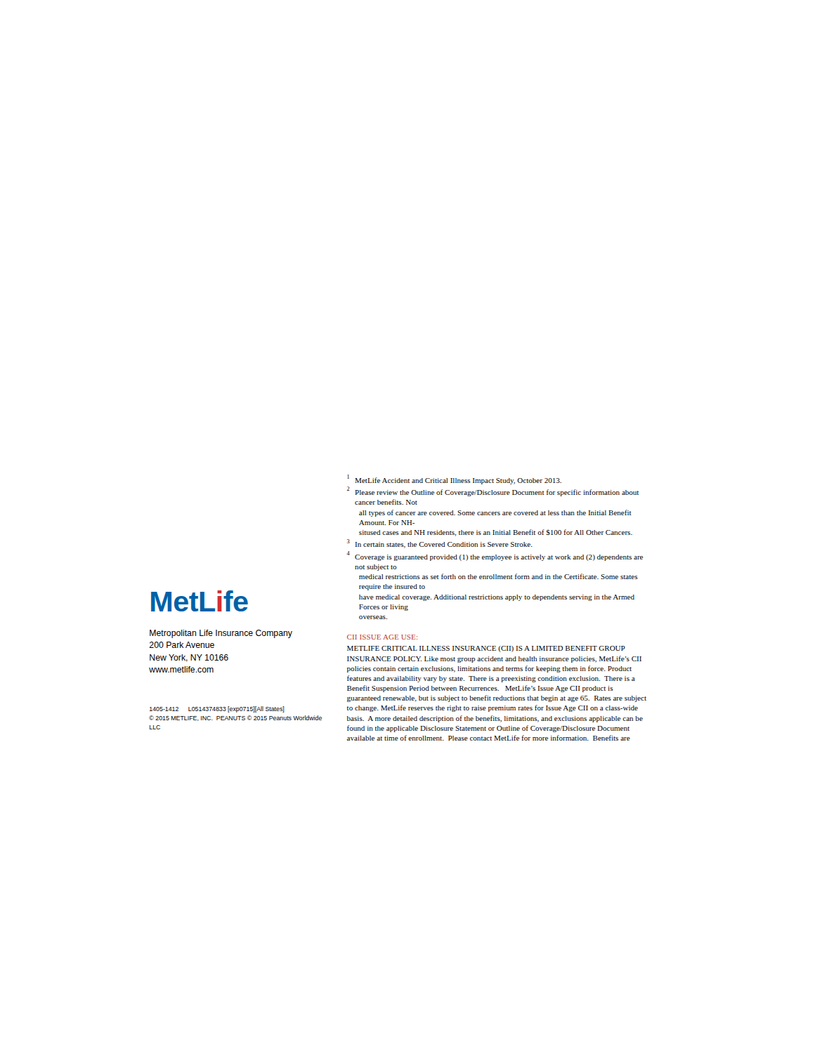1
MetLife Accident and Critical Illness Impact Study, October 2013.
2
Please review the Outline of Coverage/Disclosure Document for specific information about cancer benefits. Not all types of cancer are covered. Some cancers are covered at less than the Initial Benefit Amount. For NH- sitused cases and NH residents, there is an Initial Benefit of $100 for All Other Cancers.
3
In certain states, the Covered Condition is Severe Stroke.
4
Coverage is guaranteed provided (1) the employee is actively at work and (2) dependents are not subject to medical restrictions as set forth on the enrollment form and in the Certificate. Some states require the insured to have medical coverage. Additional restrictions apply to dependents serving in the Armed Forces or living overseas.
CII ISSUE AGE USE:
METLIFE CRITICAL ILLNESS INSURANCE (CII) IS A LIMITED BENEFIT GROUP INSURANCE POLICY. Like most group accident and health insurance policies, MetLife’s CII policies contain certain exclusions, limitations and terms for keeping them in force. Product features and availability vary by state. There is a preexisting condition exclusion. There is a Benefit Suspension Period between Recurrences. MetLife’s Issue Age CII product is guaranteed renewable, but is subject to benefit reductions that begin at age 65. Rates are subject to change. MetLife reserves the right to raise premium rates for Issue Age CII on a class-wide basis. A more detailed description of the benefits, limitations, and exclusions applicable can be found in the applicable Disclosure Statement or Outline of Coverage/Disclosure Document available at time of enrollment. Please contact MetLife for more information. Benefits are underwritten by Metropolitan Life Insurance Company, New York, New York. In certain states, availability of MetLife's Issue Age CII product is pending regulatory approval.
MetLife's Critical Illness Insurance is not intended to be a substitute for Medical Coverage providing benefits for medical treatment, including hospital, surgical and medical expenses. MetLife's Critical Illness Insurance does not provide reimbursement for such expenses.
MetLife's Critical Illness Insurance is not intended to be a substitute for Medical Coverage providing benefits for medical treatment, including hospital, surgical and medical expenses. MetLife's Critical Illness Insurance does not provide reimbursement for such expenses.
Met Life
Metropolitan Life Insurance Company
200 Park Avenue
New York, NY 10166
www.metlife.com
1405-1412 L0514374833 [exp0715][All States]
© 2015 METLIFE, INC. PEANUTS © 2015 Peanuts Worldwide LLC